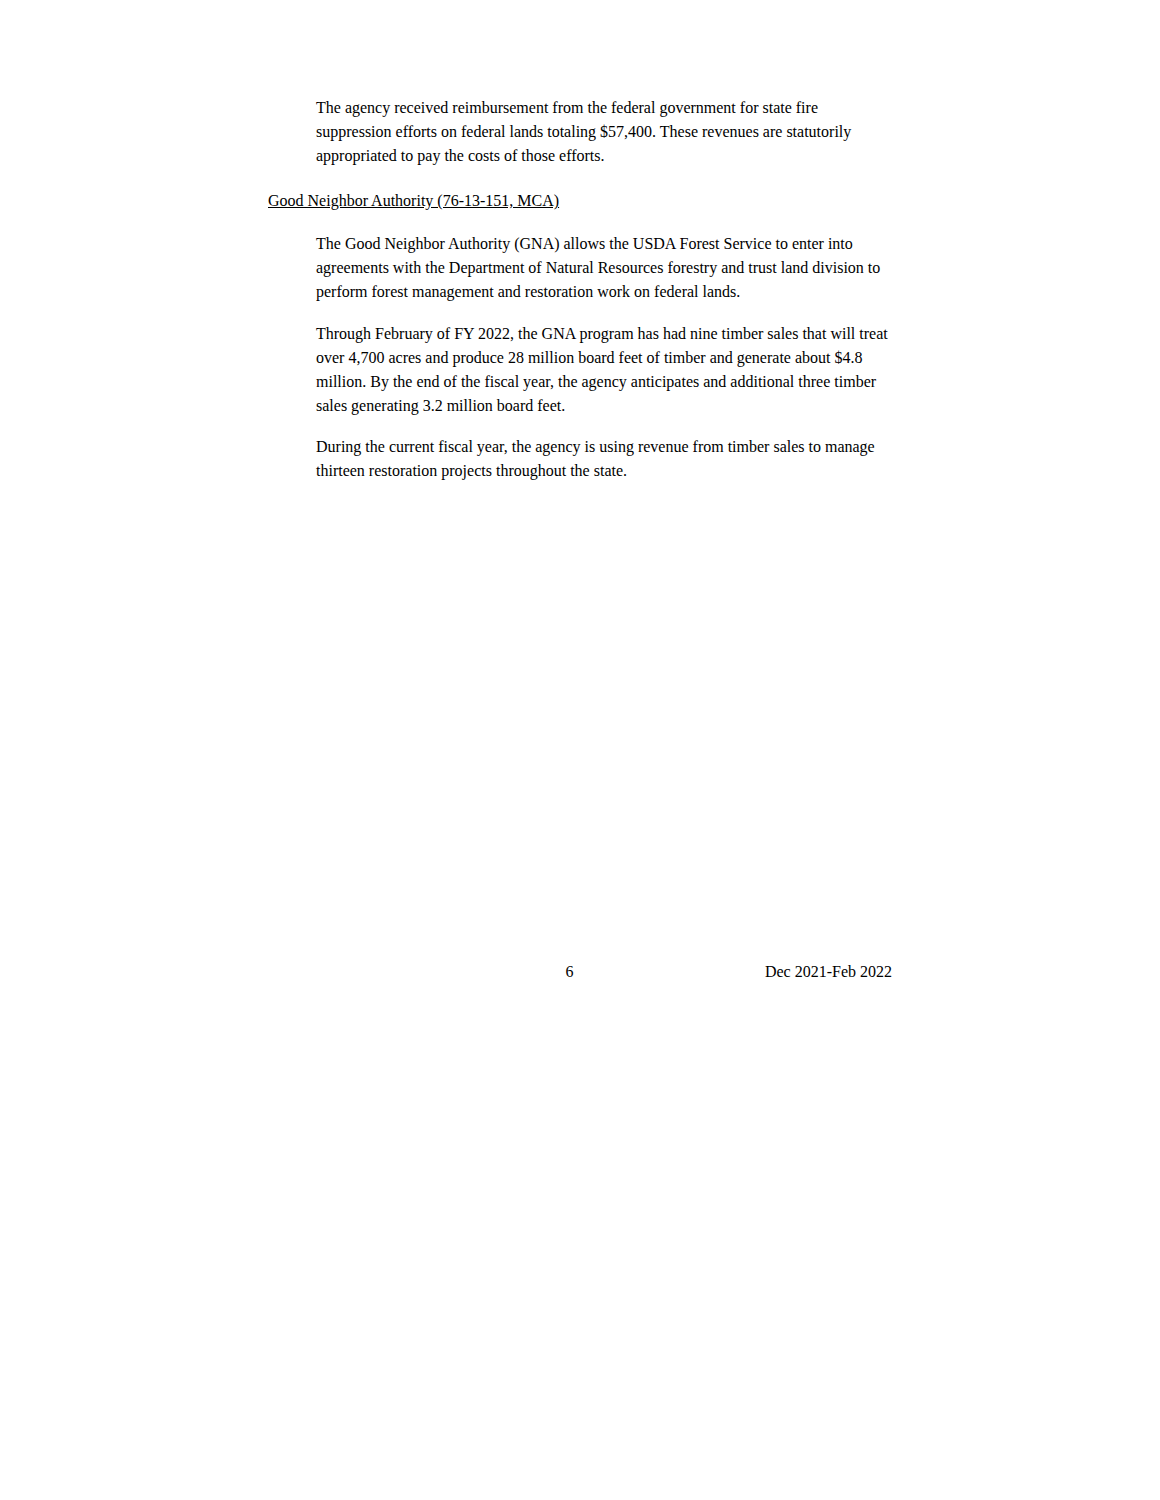The agency received reimbursement from the federal government for state fire suppression efforts on federal lands totaling $57,400. These revenues are statutorily appropriated to pay the costs of those efforts.
Good Neighbor Authority (76-13-151, MCA)
The Good Neighbor Authority (GNA) allows the USDA Forest Service to enter into agreements with the Department of Natural Resources forestry and trust land division to perform forest management and restoration work on federal lands.
Through February of FY 2022, the GNA program has had nine timber sales that will treat over 4,700 acres and produce 28 million board feet of timber and generate about $4.8 million. By the end of the fiscal year, the agency anticipates and additional three timber sales generating 3.2 million board feet.
During the current fiscal year, the agency is using revenue from timber sales to manage thirteen restoration projects throughout the state.
6 Dec 2021-Feb 2022